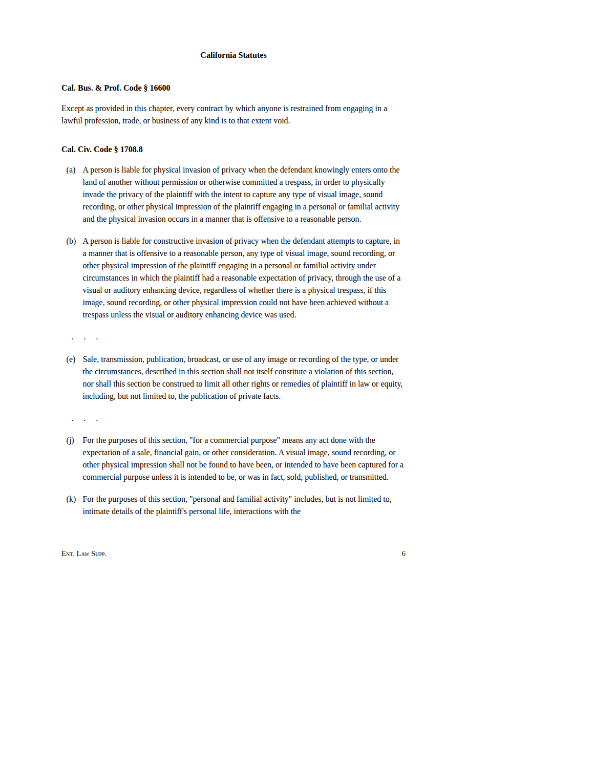California Statutes
Cal. Bus. & Prof. Code § 16600
Except as provided in this chapter, every contract by which anyone is restrained from engaging in a lawful profession, trade, or business of any kind is to that extent void.
Cal. Civ. Code § 1708.8
(a) A person is liable for physical invasion of privacy when the defendant knowingly enters onto the land of another without permission or otherwise committed a trespass, in order to physically invade the privacy of the plaintiff with the intent to capture any type of visual image, sound recording, or other physical impression of the plaintiff engaging in a personal or familial activity and the physical invasion occurs in a manner that is offensive to a reasonable person.
(b) A person is liable for constructive invasion of privacy when the defendant attempts to capture, in a manner that is offensive to a reasonable person, any type of visual image, sound recording, or other physical impression of the plaintiff engaging in a personal or familial activity under circumstances in which the plaintiff had a reasonable expectation of privacy, through the use of a visual or auditory enhancing device, regardless of whether there is a physical trespass, if this image, sound recording, or other physical impression could not have been achieved without a trespass unless the visual or auditory enhancing device was used.
. . .
(e) Sale, transmission, publication, broadcast, or use of any image or recording of the type, or under the circumstances, described in this section shall not itself constitute a violation of this section, nor shall this section be construed to limit all other rights or remedies of plaintiff in law or equity, including, but not limited to, the publication of private facts.
. . .
(j) For the purposes of this section, "for a commercial purpose" means any act done with the expectation of a sale, financial gain, or other consideration. A visual image, sound recording, or other physical impression shall not be found to have been, or intended to have been captured for a commercial purpose unless it is intended to be, or was in fact, sold, published, or transmitted.
(k) For the purposes of this section, "personal and familial activity" includes, but is not limited to, intimate details of the plaintiff's personal life, interactions with the
Ent. Law Supp. 6